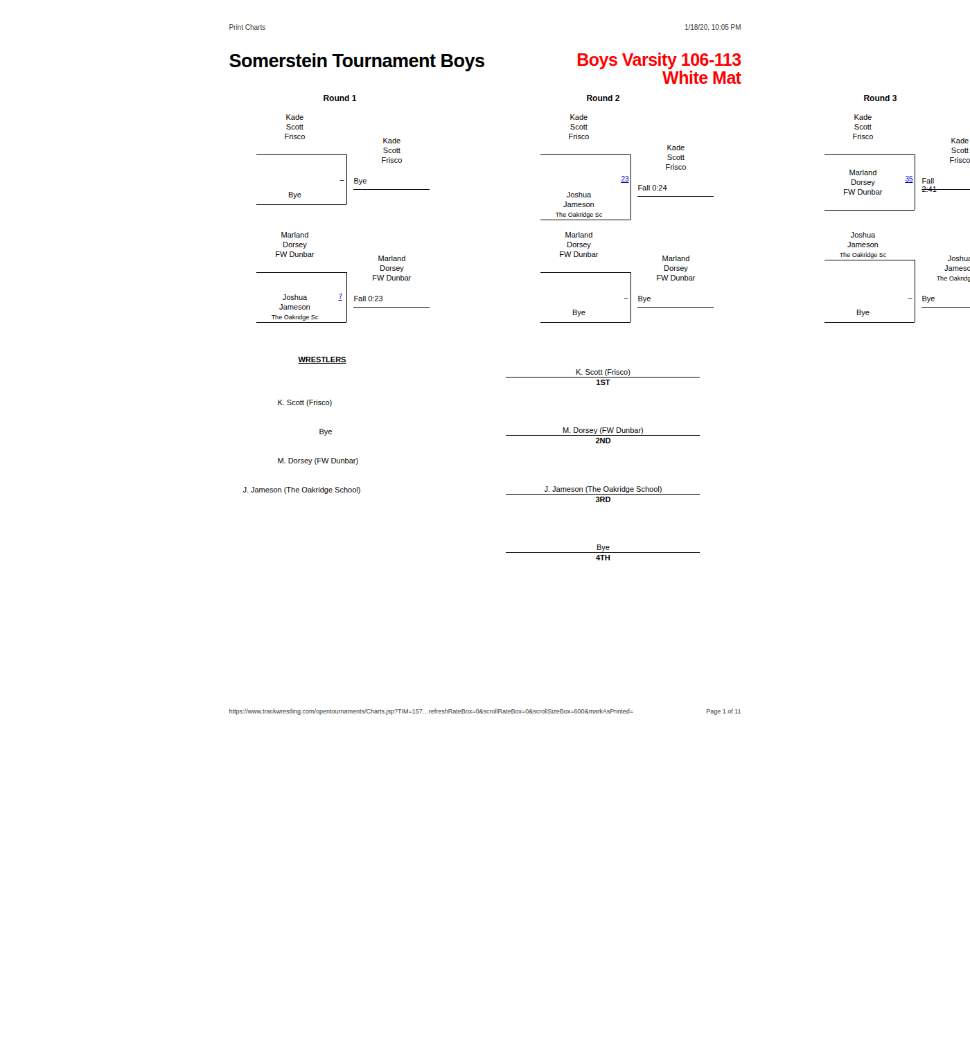Print Charts 1/18/20, 10:05 PM
Somerstein Tournament Boys
Boys Varsity 106-113
White Mat
Round 1
Round 2
Round 3
Kade
Scott
Frisco
Bye
–
Kade
Scott
Frisco
Bye
Marland
Dorsey
FW Dunbar
Joshua
Jameson
The Oakridge Sc
7
Marland
Dorsey
FW Dunbar
Fall 0:23
Kade
Scott
Frisco
Joshua
Jameson
The Oakridge Sc
23
Kade
Scott
Frisco
Fall 0:24
Marland
Dorsey
FW Dunbar
Bye
–
Marland
Dorsey
FW Dunbar
Bye
Kade
Scott
Frisco
Marland
Dorsey
FW Dunbar
35
Kade
Scott
Frisco
Fall 2:41
Joshua
Jameson
The Oakridge Sc
Bye
–
Joshua
Jameson
The Oakridge Sc
Bye
WRESTLERS
K. Scott (Frisco)
Bye
M. Dorsey (FW Dunbar)
J. Jameson (The Oakridge School)
K. Scott (Frisco) 1ST
M. Dorsey (FW Dunbar) 2ND
J. Jameson (The Oakridge School) 3RD
Bye 4TH
https://www.trackwrestling.com/opentournaments/Charts.jsp?TIM=157…refreshRateBox=0&scrollRateBox=0&scrollSizeBox=600&markAsPrinted= Page 1 of 11